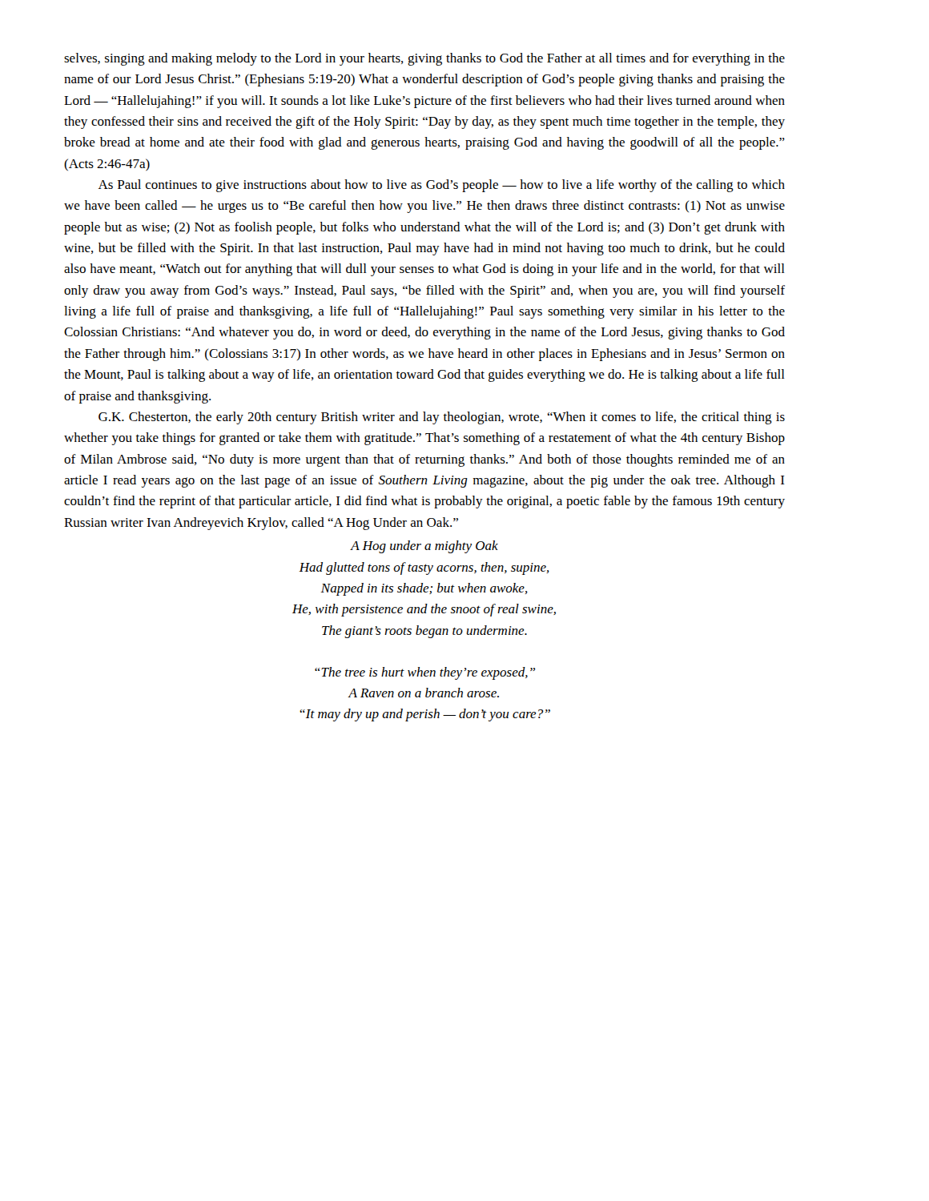selves, singing and making melody to the Lord in your hearts, giving thanks to God the Father at all times and for everything in the name of our Lord Jesus Christ.” (Ephesians 5:19-20) What a wonderful description of God’s people giving thanks and praising the Lord — “Hallelujahing!” if you will. It sounds a lot like Luke’s picture of the first believers who had their lives turned around when they confessed their sins and received the gift of the Holy Spirit: “Day by day, as they spent much time together in the temple, they broke bread at home and ate their food with glad and generous hearts, praising God and having the goodwill of all the people.” (Acts 2:46-47a)
As Paul continues to give instructions about how to live as God’s people — how to live a life worthy of the calling to which we have been called — he urges us to “Be careful then how you live.” He then draws three distinct contrasts: (1) Not as unwise people but as wise; (2) Not as foolish people, but folks who understand what the will of the Lord is; and (3) Don’t get drunk with wine, but be filled with the Spirit. In that last instruction, Paul may have had in mind not having too much to drink, but he could also have meant, “Watch out for anything that will dull your senses to what God is doing in your life and in the world, for that will only draw you away from God’s ways.” Instead, Paul says, “be filled with the Spirit” and, when you are, you will find yourself living a life full of praise and thanksgiving, a life full of “Hallelujahing!” Paul says something very similar in his letter to the Colossian Christians: “And whatever you do, in word or deed, do everything in the name of the Lord Jesus, giving thanks to God the Father through him.” (Colossians 3:17) In other words, as we have heard in other places in Ephesians and in Jesus’ Sermon on the Mount, Paul is talking about a way of life, an orientation toward God that guides everything we do. He is talking about a life full of praise and thanksgiving.
G.K. Chesterton, the early 20th century British writer and lay theologian, wrote, “When it comes to life, the critical thing is whether you take things for granted or take them with gratitude.” That’s something of a restatement of what the 4th century Bishop of Milan Ambrose said, “No duty is more urgent than that of returning thanks.” And both of those thoughts reminded me of an article I read years ago on the last page of an issue of Southern Living magazine, about the pig under the oak tree. Although I couldn’t find the reprint of that particular article, I did find what is probably the original, a poetic fable by the famous 19th century Russian writer Ivan Andreyevich Krylov, called “A Hog Under an Oak.”
A Hog under a mighty Oak
Had glutted tons of tasty acorns, then, supine,
Napped in its shade; but when awoke,
He, with persistence and the snoot of real swine,
The giant’s roots began to undermine.
“The tree is hurt when they’re exposed,”
A Raven on a branch arose.
“It may dry up and perish — don’t you care?”